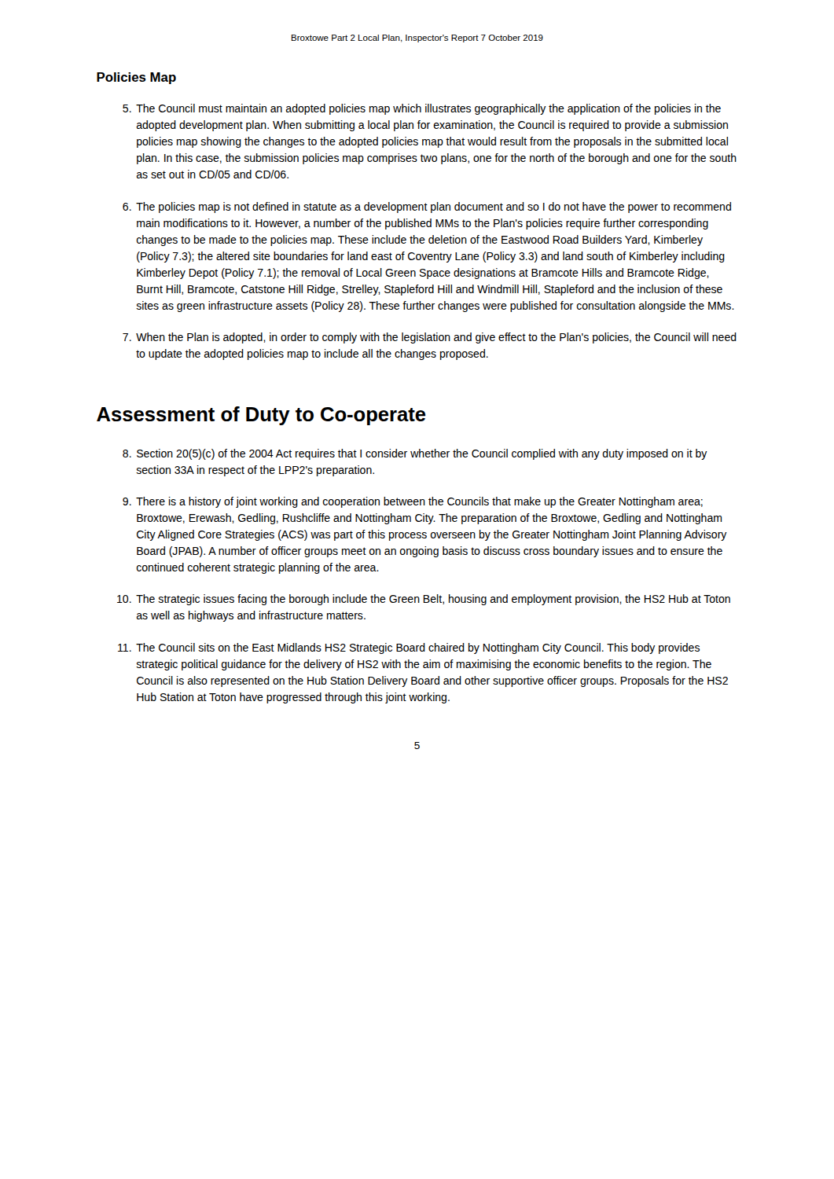Broxtowe Part 2 Local Plan, Inspector's Report 7 October 2019
Policies Map
The Council must maintain an adopted policies map which illustrates geographically the application of the policies in the adopted development plan. When submitting a local plan for examination, the Council is required to provide a submission policies map showing the changes to the adopted policies map that would result from the proposals in the submitted local plan. In this case, the submission policies map comprises two plans, one for the north of the borough and one for the south as set out in CD/05 and CD/06.
The policies map is not defined in statute as a development plan document and so I do not have the power to recommend main modifications to it. However, a number of the published MMs to the Plan's policies require further corresponding changes to be made to the policies map. These include the deletion of the Eastwood Road Builders Yard, Kimberley (Policy 7.3); the altered site boundaries for land east of Coventry Lane (Policy 3.3) and land south of Kimberley including Kimberley Depot (Policy 7.1); the removal of Local Green Space designations at Bramcote Hills and Bramcote Ridge, Burnt Hill, Bramcote, Catstone Hill Ridge, Strelley, Stapleford Hill and Windmill Hill, Stapleford and the inclusion of these sites as green infrastructure assets (Policy 28). These further changes were published for consultation alongside the MMs.
When the Plan is adopted, in order to comply with the legislation and give effect to the Plan's policies, the Council will need to update the adopted policies map to include all the changes proposed.
Assessment of Duty to Co-operate
Section 20(5)(c) of the 2004 Act requires that I consider whether the Council complied with any duty imposed on it by section 33A in respect of the LPP2's preparation.
There is a history of joint working and cooperation between the Councils that make up the Greater Nottingham area; Broxtowe, Erewash, Gedling, Rushcliffe and Nottingham City. The preparation of the Broxtowe, Gedling and Nottingham City Aligned Core Strategies (ACS) was part of this process overseen by the Greater Nottingham Joint Planning Advisory Board (JPAB). A number of officer groups meet on an ongoing basis to discuss cross boundary issues and to ensure the continued coherent strategic planning of the area.
The strategic issues facing the borough include the Green Belt, housing and employment provision, the HS2 Hub at Toton as well as highways and infrastructure matters.
The Council sits on the East Midlands HS2 Strategic Board chaired by Nottingham City Council. This body provides strategic political guidance for the delivery of HS2 with the aim of maximising the economic benefits to the region. The Council is also represented on the Hub Station Delivery Board and other supportive officer groups. Proposals for the HS2 Hub Station at Toton have progressed through this joint working.
5